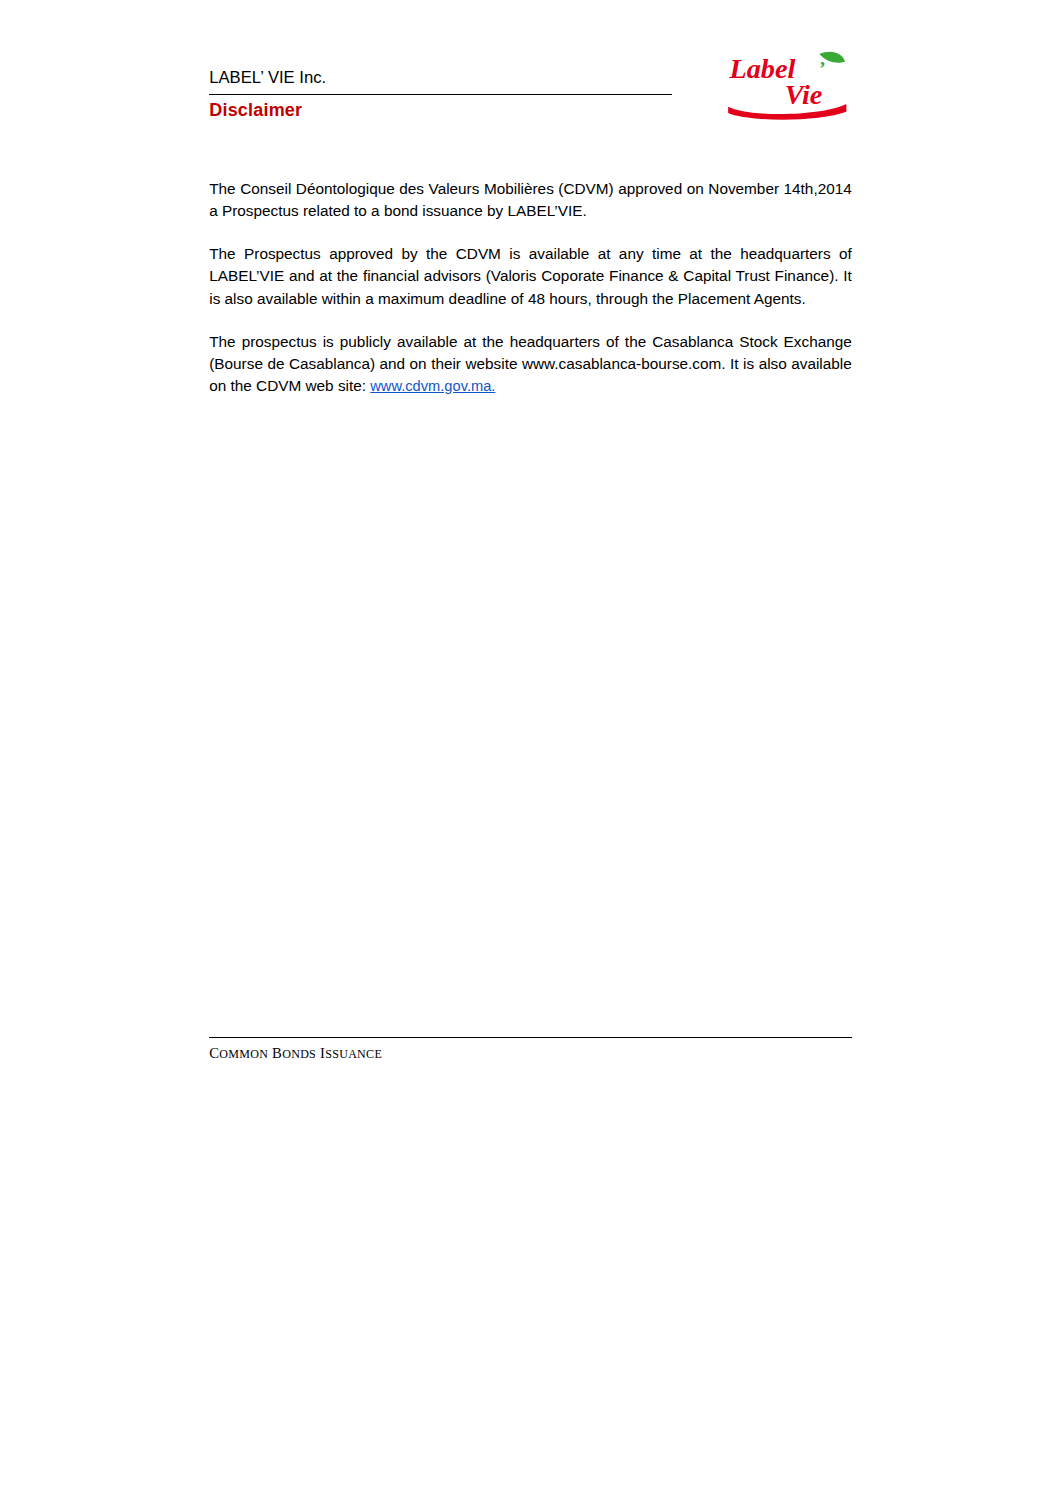Label ’ Vie
LABEL’ VIE Inc.
Disclaimer
The Conseil Déontologique des Valeurs Mobilières (CDVM) approved on November 14th,2014 a Prospectus related to a bond issuance by LABEL’VIE.
The Prospectus approved by the CDVM is available at any time at the headquarters of LABEL’VIE and at the financial advisors (Valoris Coporate Finance & Capital Trust Finance). It is also available within a maximum deadline of 48 hours, through the Placement Agents.
The prospectus is publicly available at the headquarters of the Casablanca Stock Exchange (Bourse de Casablanca) and on their website www.casablanca-bourse.com. It is also available on the CDVM web site: www.cdvm.gov.ma.
COMMON BONDS ISSUANCE